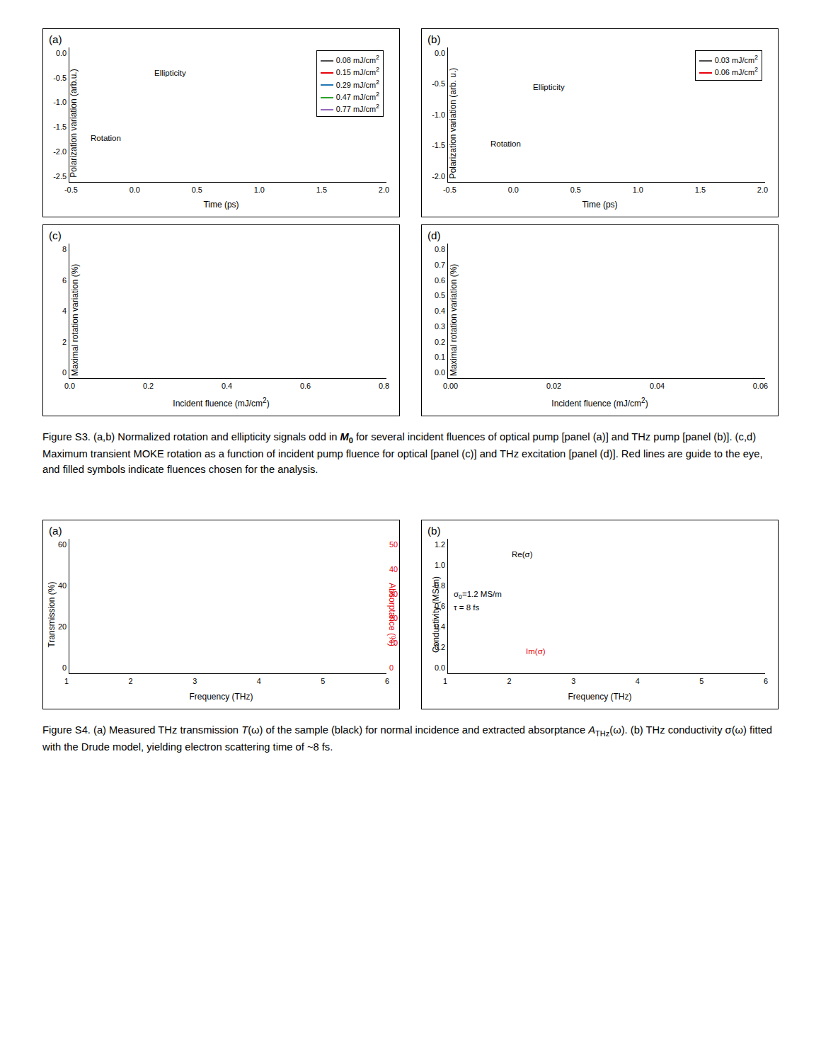(a) Polarization variation (arb.u.)
0.0 -0.5 -1.0 -1.5 -2.0 -2.5
0.08 mJ/cm2
0.15 mJ/cm2
0.29 mJ/cm2
0.47 mJ/cm2
0.77 mJ/cm2
Ellipticity Rotation
-0.50.00.51.01.52.0
Time (ps)
(b) Polarization variation (arb. u.)
0.0 -0.5 -1.0 -1.5 -2.0
0.03 mJ/cm2
0.06 mJ/cm2
Ellipticity Rotation
-0.50.00.51.01.52.0
Time (ps)
(c) Maximal rotation variation (%)
8 6 4 2 0
0.00.20.40.60.8
Incident fluence (mJ/cm2)
(d) Maximal rotation variation (%)
0.8 0.7 0.6 0.5 0.4 0.3 0.2 0.1 0.0
0.000.020.040.06
Incident fluence (mJ/cm2)
Figure S3. (a,b) Normalized rotation and ellipticity signals odd in M0 for several incident fluences of optical pump [panel (a)] and THz pump [panel (b)]. (c,d) Maximum transient MOKE rotation as a function of incident pump fluence for optical [panel (c)] and THz excitation [panel (d)]. Red lines are guide to the eye, and filled symbols indicate fluences chosen for the analysis.
(a) Transmission (%) Absorptance (%)
60 40 20 0
50 40 30 20 10 0
123456
Frequency (THz)
(b) Conductivity (MS/m)
1.2 1.0 0.8 0.6 0.4 0.2 0.0
Re(σ) Im(σ)
σ0=1.2 MS/m
τ = 8 fs
123456
Frequency (THz)
Figure S4. (a) Measured THz transmission T(ω) of the sample (black) for normal incidence and extracted absorptance ATHz(ω). (b) THz conductivity σ(ω) fitted with the Drude model, yielding electron scattering time of ~8 fs.